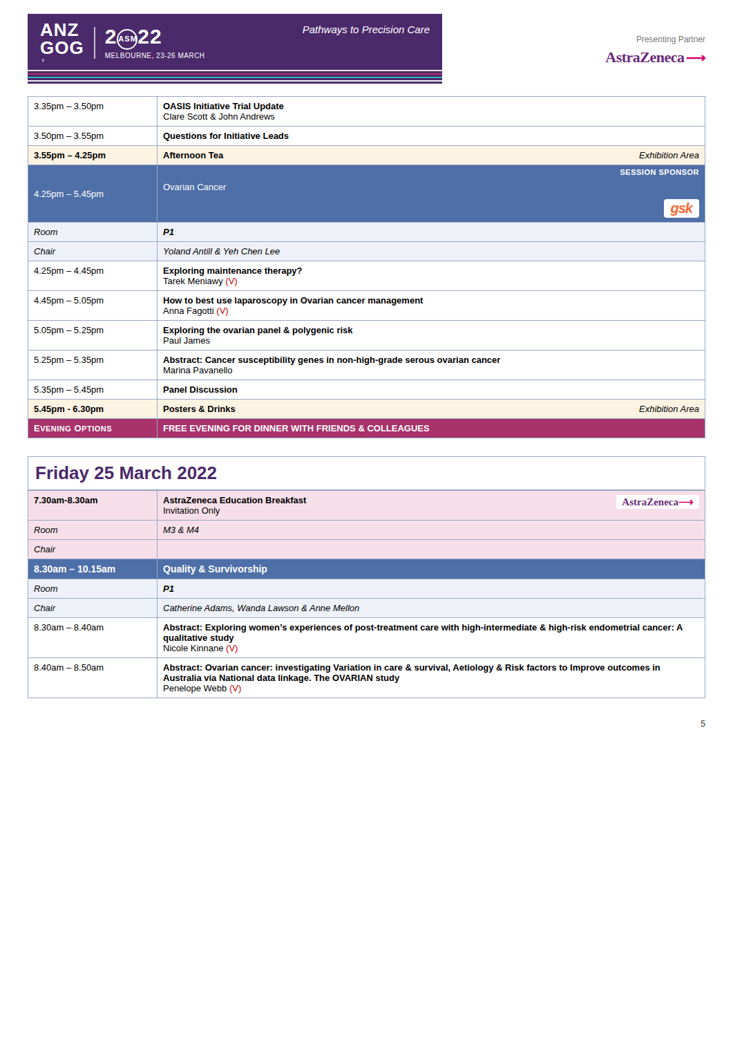ANZ
GOG♀
2ASM22
MELBOURNE, 23-26 MARCH
Pathways to Precision Care
Presenting Partner
AstraZeneca⟶
| 3.35pm – 3.50pm | OASIS Initiative Trial Update Clare Scott & John Andrews |
| 3.50pm – 3.55pm | Questions for Initiative Leads |
| 3.55pm – 4.25pm | Afternoon Tea Exhibition Area |
| 4.25pm – 5.45pm | SESSION SPONSOR Ovarian Cancer gsk |
| Room | P1 |
| Chair | Yoland Antill & Yeh Chen Lee |
| 4.25pm – 4.45pm | Exploring maintenance therapy? Tarek Meniawy (V) |
| 4.45pm – 5.05pm | How to best use laparoscopy in Ovarian cancer management Anna Fagotti (V) |
| 5.05pm – 5.25pm | Exploring the ovarian panel & polygenic risk Paul James |
| 5.25pm – 5.35pm | Abstract: Cancer susceptibility genes in non-high-grade serous ovarian cancer Marina Pavanello |
| 5.35pm – 5.45pm | Panel Discussion |
| 5.45pm - 6.30pm | Posters & Drinks Exhibition Area |
| E VENING O PTIONS | FREE EVENING FOR DINNER WITH FRIENDS & COLLEAGUES |
Friday 25 March 2022
| 7.30am-8.30am | AstraZeneca ⟶ AstraZeneca Education Breakfast Invitation Only |
| Room | M3 & M4 |
| Chair | |
| 8.30am – 10.15am | Quality & Survivorship |
| Room | P1 |
| Chair | Catherine Adams, Wanda Lawson & Anne Mellon |
| 8.30am – 8.40am | Abstract: Exploring women’s experiences of post-treatment care with high-intermediate & high-risk endometrial cancer: A qualitative study Nicole Kinnane (V) |
| 8.40am – 8.50am | Abstract: Ovarian cancer: investigating Variation in care & survival, Aetiology & Risk factors to Improve outcomes in Australia via National data linkage. The OVARIAN study Penelope Webb (V) |
5